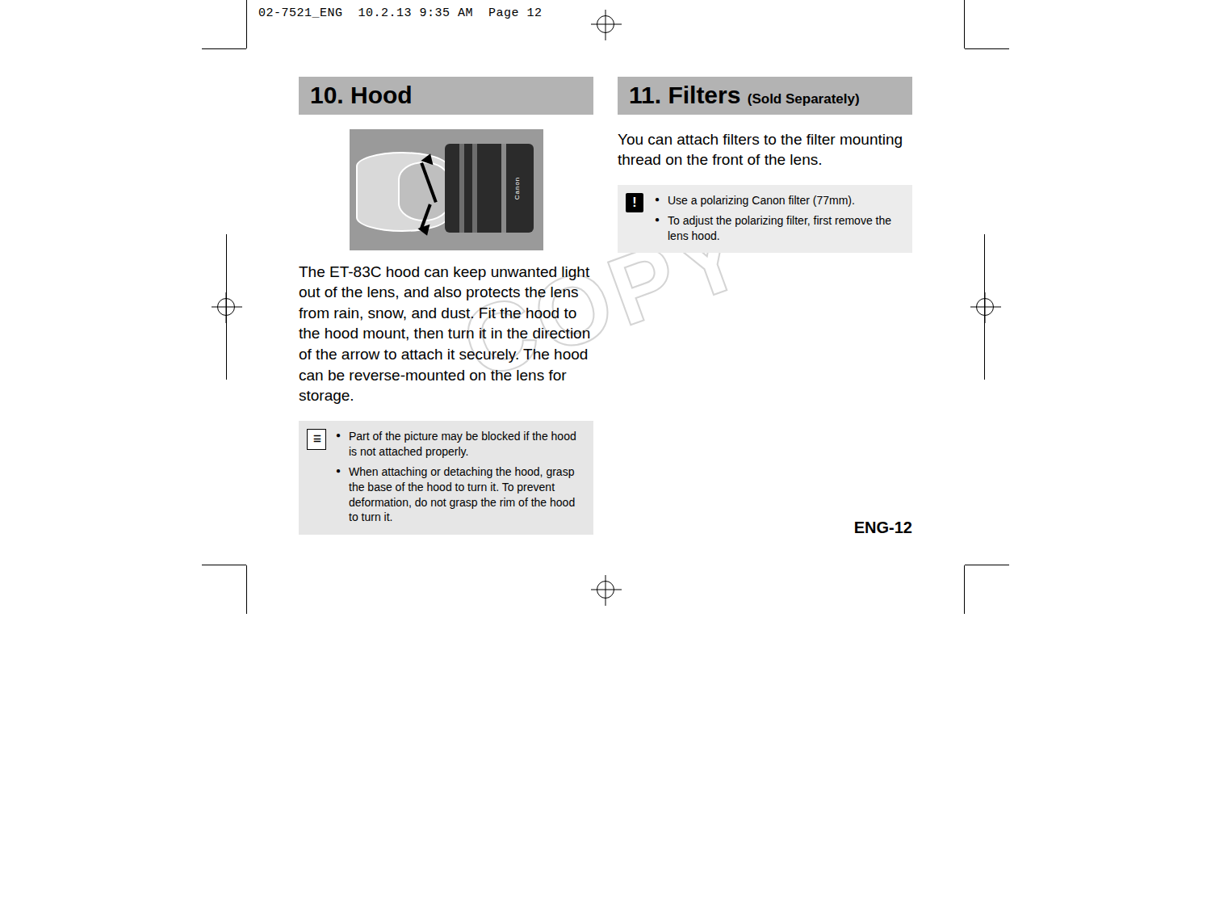02-7521_ENG 10.2.13 9:35 AM Page 12
COPY
10. Hood
Canon
The ET-83C hood can keep unwanted light out of the lens, and also protects the lens from rain, snow, and dust. Fit the hood to the hood mount, then turn it in the direction of the arrow to attach it securely. The hood can be reverse-mounted on the lens for storage.
☰
Part of the picture may be blocked if the hood is not attached properly.
When attaching or detaching the hood, grasp the base of the hood to turn it. To prevent deformation, do not grasp the rim of the hood to turn it.
11. Filters (Sold Separately)
You can attach filters to the filter mounting thread on the front of the lens.
!
Use a polarizing Canon filter (77mm).
To adjust the polarizing filter, first remove the lens hood.
ENG-12